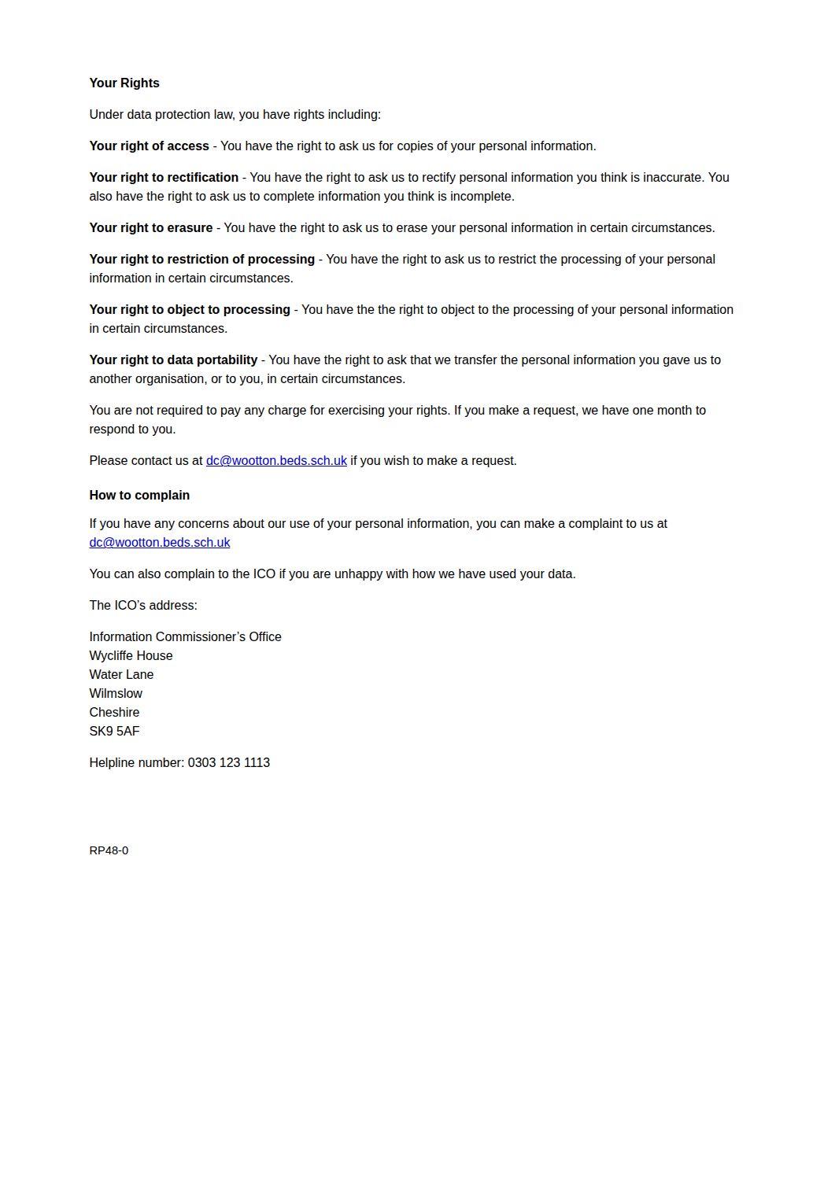Your Rights
Under data protection law, you have rights including:
Your right of access - You have the right to ask us for copies of your personal information.
Your right to rectification - You have the right to ask us to rectify personal information you think is inaccurate. You also have the right to ask us to complete information you think is incomplete.
Your right to erasure - You have the right to ask us to erase your personal information in certain circumstances.
Your right to restriction of processing - You have the right to ask us to restrict the processing of your personal information in certain circumstances.
Your right to object to processing - You have the the right to object to the processing of your personal information in certain circumstances.
Your right to data portability - You have the right to ask that we transfer the personal information you gave us to another organisation, or to you, in certain circumstances.
You are not required to pay any charge for exercising your rights. If you make a request, we have one month to respond to you.
Please contact us at dc@wootton.beds.sch.uk if you wish to make a request.
How to complain
If you have any concerns about our use of your personal information, you can make a complaint to us at dc@wootton.beds.sch.uk
You can also complain to the ICO if you are unhappy with how we have used your data.
The ICO’s address:
Information Commissioner’s Office
Wycliffe House
Water Lane
Wilmslow
Cheshire
SK9 5AF
Helpline number: 0303 123 1113
RP48-0